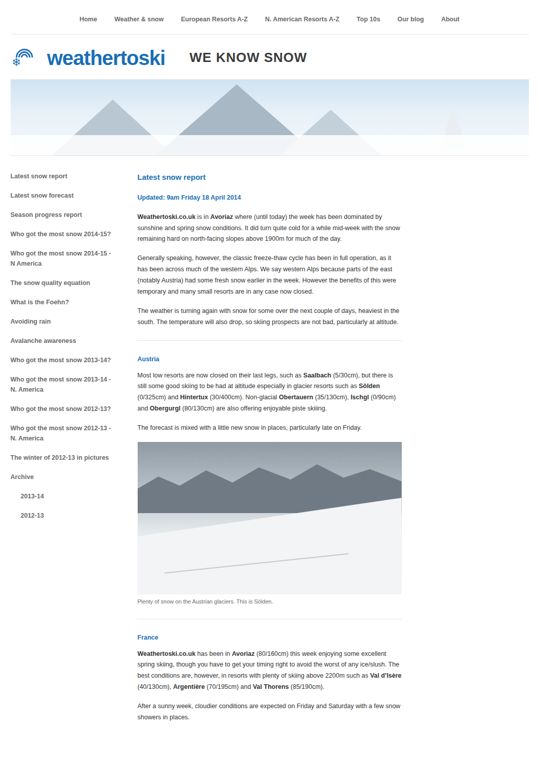Home
Weather & snow
European Resorts A-Z
N. American Resorts A-Z
Top 10s
Our blog
About
❄
weather to ski
WE KNOW SNOW
Latest snow report
Latest snow forecast
Season progress report
Who got the most snow 2014-15?
Who got the most snow 2014-15 - N America
The snow quality equation
What is the Foehn?
Avoiding rain
Avalanche awareness
Who got the most snow 2013-14?
Who got the most snow 2013-14 - N. America
Who got the most snow 2012-13?
Who got the most snow 2012-13 - N. America
The winter of 2012-13 in pictures
Archive
2013-14
2012-13
Latest snow report
Updated: 9am Friday 18 April 2014
Weathertoski.co.uk is in Avoriaz where (until today) the week has been dominated by sunshine and spring snow conditions. It did turn quite cold for a while mid-week with the snow remaining hard on north-facing slopes above 1900m for much of the day.
Generally speaking, however, the classic freeze-thaw cycle has been in full operation, as it has been across much of the western Alps. We say western Alps because parts of the east (notably Austria) had some fresh snow earlier in the week. However the benefits of this were temporary and many small resorts are in any case now closed.
The weather is turning again with snow for some over the next couple of days, heaviest in the south. The temperature will also drop, so skiing prospects are not bad, particularly at altitude.
Austria
Most low resorts are now closed on their last legs, such as Saalbach (5/30cm), but there is still some good skiing to be had at altitude especially in glacier resorts such as Sölden (0/325cm) and Hintertux (30/400cm). Non-glacial Obertauern (35/130cm), Ischgl (0/90cm) and Obergurgl (80/130cm) are also offering enjoyable piste skiiing.
The forecast is mixed with a little new snow in places, particularly late on Friday.
Plenty of snow on the Austrian glaciers. This is Sölden.
France
Weathertoski.co.uk has been in Avoriaz (80/160cm) this week enjoying some excellent spring skiing, though you have to get your timing right to avoid the worst of any ice/slush. The best conditions are, however, in resorts with plenty of skiing above 2200m such as Val d’Isère (40/130cm), Argentière (70/195cm) and Val Thorens (85/190cm).
After a sunny week, cloudier conditions are expected on Friday and Saturday with a few snow showers in places.